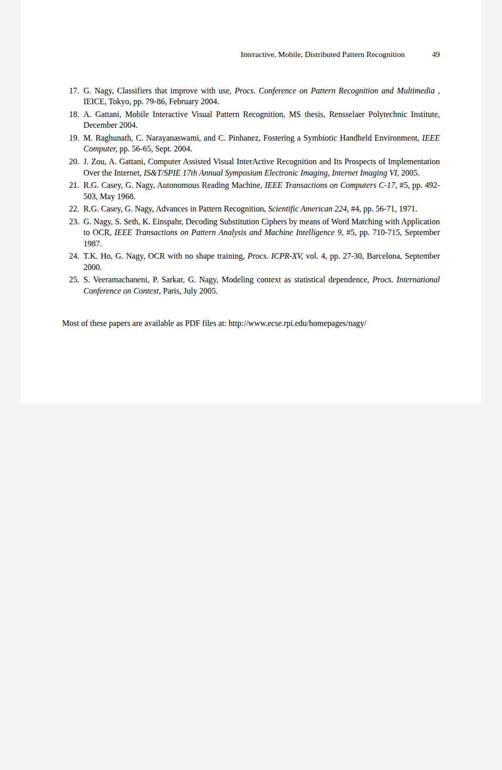Interactive, Mobile, Distributed Pattern Recognition 49
17. G. Nagy, Classifiers that improve with use, Procs. Conference on Pattern Recognition and Multimedia , IEICE, Tokyo, pp. 79-86, February 2004.
18. A. Gattani, Mobile Interactive Visual Pattern Recognition, MS thesis, Rensselaer Polytechnic Institute, December 2004.
19. M. Raghunath, C. Narayanaswami, and C. Pinhanez, Fostering a Symbiotic Handheld Environment, IEEE Computer, pp. 56-65, Sept. 2004.
20. J. Zou, A. Gattani, Computer Assisted Visual InterActive Recognition and Its Prospects of Implementation Over the Internet, IS&T/SPIE 17th Annual Symposium Electronic Imaging, Internet Imaging VI, 2005.
21. R.G. Casey, G. Nagy, Autonomous Reading Machine, IEEE Transactions on Computers C-17, #5, pp. 492-503, May 1968.
22. R.G. Casey, G. Nagy, Advances in Pattern Recognition, Scientific American 224, #4, pp. 56-71, 1971.
23. G. Nagy, S. Seth, K. Einspahr, Decoding Substitution Ciphers by means of Word Matching with Application to OCR, IEEE Transactions on Pattern Analysis and Machine Intelligence 9, #5, pp. 710-715, September 1987.
24. T.K. Ho, G. Nagy, OCR with no shape training, Procs. ICPR-XV, vol. 4, pp. 27-30, Barcelona, September 2000.
25. S. Veeramachaneni, P. Sarkar, G. Nagy, Modeling context as statistical dependence, Procs. International Conference on Context, Paris, July 2005.
Most of these papers are available as PDF files at: http://www.ecse.rpi.edu/homepages/nagy/